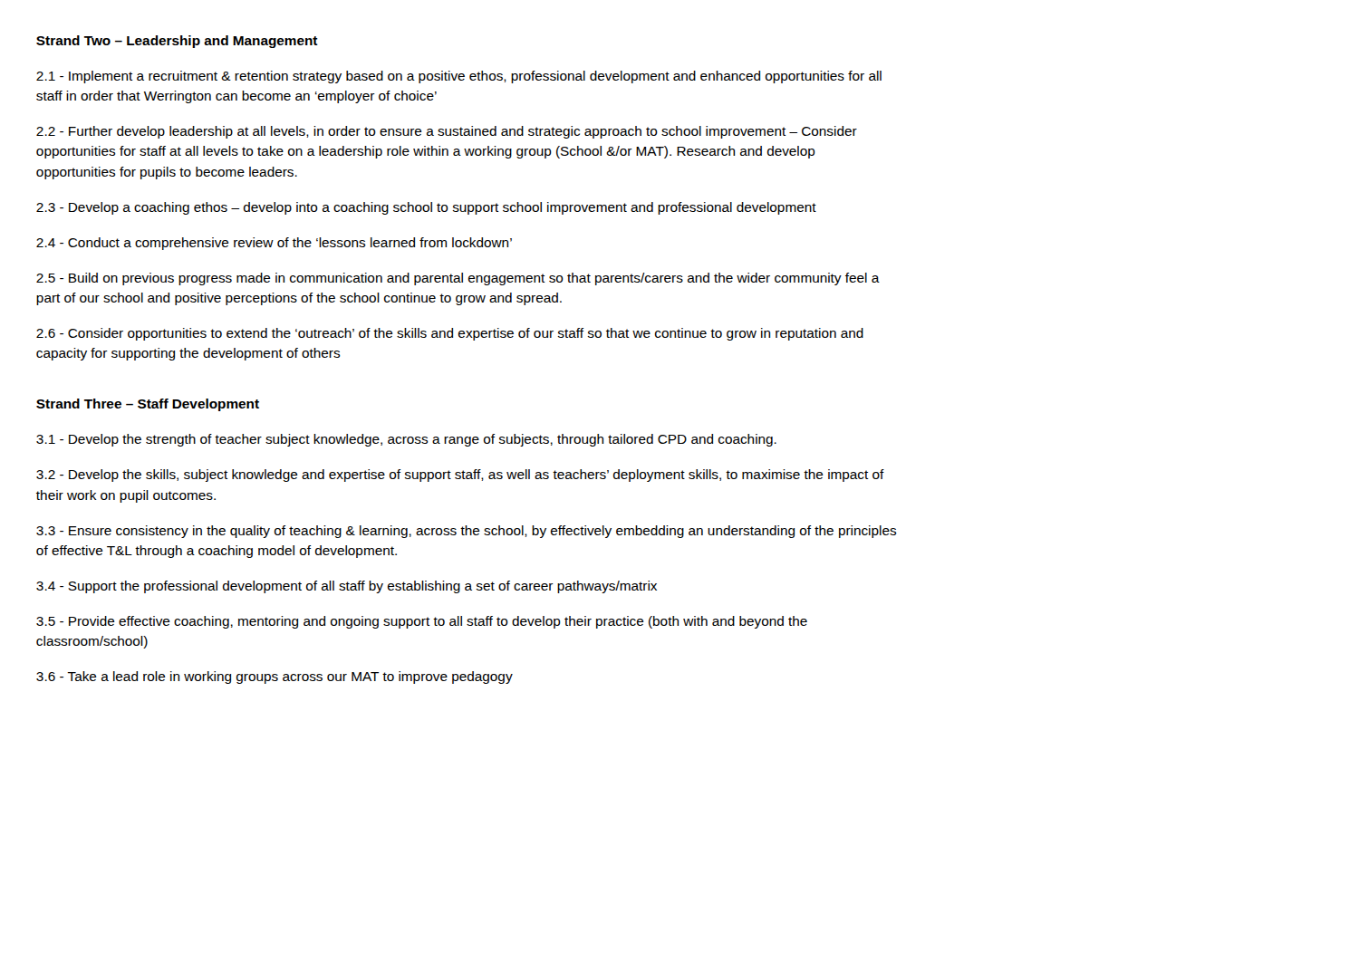Strand Two – Leadership and Management
2.1 - Implement a recruitment & retention strategy based on a positive ethos, professional development and enhanced opportunities for all staff in order that Werrington can become an ‘employer of choice’
2.2 - Further develop leadership at all levels, in order to ensure a sustained and strategic approach to school improvement – Consider opportunities for staff at all levels to take on a leadership role within a working group (School &/or MAT). Research and develop opportunities for pupils to become leaders.
2.3 - Develop a coaching ethos – develop into a coaching school to support school improvement and professional development
2.4 - Conduct a comprehensive review of the ‘lessons learned from lockdown’
2.5 - Build on previous progress made in communication and parental engagement so that parents/carers and the wider community feel a part of our school and positive perceptions of the school continue to grow and spread.
2.6 - Consider opportunities to extend the ‘outreach’ of the skills and expertise of our staff so that we continue to grow in reputation and capacity for supporting the development of others
Strand Three – Staff Development
3.1 - Develop the strength of teacher subject knowledge, across a range of subjects, through tailored CPD and coaching.
3.2 - Develop the skills, subject knowledge and expertise of support staff, as well as teachers’ deployment skills, to maximise the impact of their work on pupil outcomes.
3.3 - Ensure consistency in the quality of teaching & learning, across the school, by effectively embedding an understanding of the principles of effective T&L through a coaching model of development.
3.4 - Support the professional development of all staff by establishing a set of career pathways/matrix
3.5 - Provide effective coaching, mentoring and ongoing support to all staff to develop their practice (both with and beyond the classroom/school)
3.6 - Take a lead role in working groups across our MAT to improve pedagogy